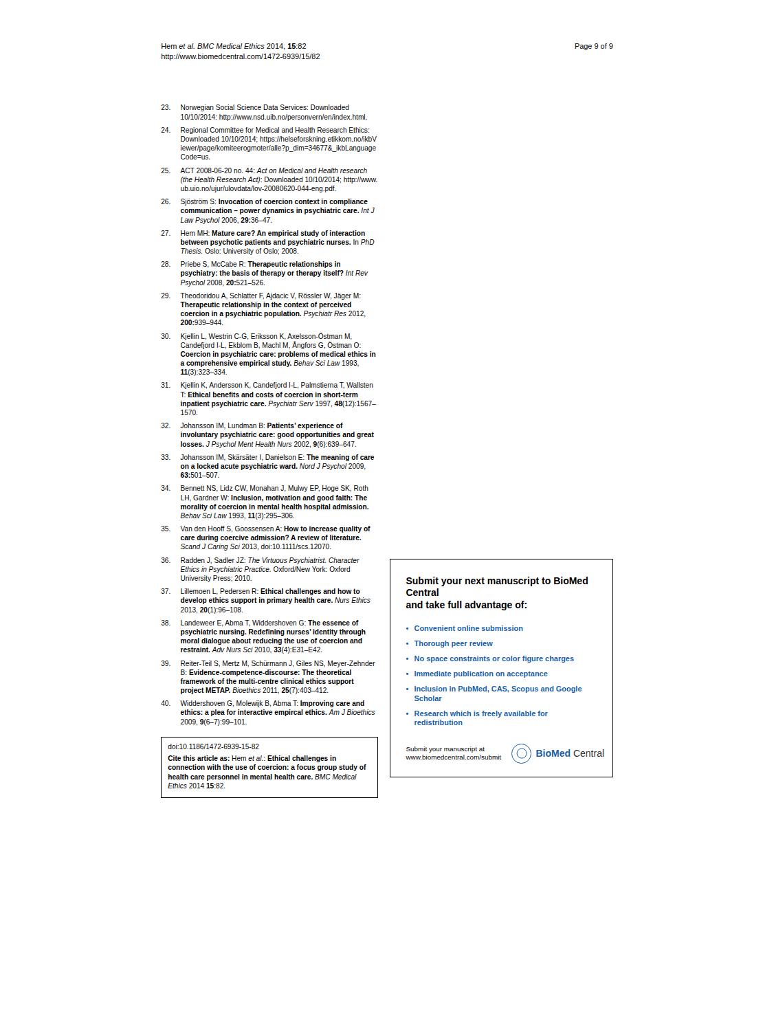Hem et al. BMC Medical Ethics 2014, 15:82
http://www.biomedcentral.com/1472-6939/15/82
Page 9 of 9
23. Norwegian Social Science Data Services: Downloaded 10/10/2014: http://www.nsd.uib.no/personvern/en/index.html.
24. Regional Committee for Medical and Health Research Ethics: Downloaded 10/10/2014; https://helseforskning.etikkom.no/ikbViewer/page/komiteerogmoter/alle?p_dim=34677&_ikbLanguageCode=us.
25. ACT 2008-06-20 no. 44: Act on Medical and Health research (the Health Research Act): Downloaded 10/10/2014; http://www.ub.uio.no/ujur/ulovdata/lov-20080620-044-eng.pdf.
26. Sjöström S: Invocation of coercion context in compliance communication – power dynamics in psychiatric care. Int J Law Psychol 2006, 29: 36–47.
27. Hem MH: Mature care? An empirical study of interaction between psychotic patients and psychiatric nurses. In PhD Thesis. Oslo: University of Oslo; 2008.
28. Priebe S, McCabe R: Therapeutic relationships in psychiatry: the basis of therapy or therapy itself? Int Rev Psychol 2008, 20: 521–526.
29. Theodoridou A, Schlatter F, Ajdacic V, Rössler W, Jäger M: Therapeutic relationship in the context of perceived coercion in a psychiatric population. Psychiatr Res 2012, 200: 939–944.
30. Kjellin L, Westrin C-G, Eriksson K, Axelsson-Östman M, Candefjord I-L, Ekblom B, Machl M, Ångfors G, Östman O: Coercion in psychiatric care: problems of medical ethics in a comprehensive empirical study. Behav Sci Law 1993, 11(3):323–334.
31. Kjellin K, Andersson K, Candefjord I-L, Palmstierna T, Wallsten T: Ethical benefits and costs of coercion in short-term inpatient psychiatric care. Psychiatr Serv 1997, 48(12):1567–1570.
32. Johansson IM, Lundman B: Patients’ experience of involuntary psychiatric care: good opportunities and great losses. J Psychol Ment Health Nurs 2002, 9(6):639–647.
33. Johansson IM, Skärsäter I, Danielson E: The meaning of care on a locked acute psychiatric ward. Nord J Psychol 2009, 63: 501–507.
34. Bennett NS, Lidz CW, Monahan J, Mulwy EP, Hoge SK, Roth LH, Gardner W: Inclusion, motivation and good faith: The morality of coercion in mental health hospital admission. Behav Sci Law 1993, 11(3):295–306.
35. Van den Hooff S, Goossensen A: How to increase quality of care during coercive admission? A review of literature. Scand J Caring Sci 2013, doi:10.1111/scs.12070.
36. Radden J, Sadler JZ: The Virtuous Psychiatrist. Character Ethics in Psychiatric Practice. Oxford/New York: Oxford University Press; 2010.
37. Lillemoen L, Pedersen R: Ethical challenges and how to develop ethics support in primary health care. Nurs Ethics 2013, 20(1):96–108.
38. Landeweer E, Abma T, Widdershoven G: The essence of psychiatric nursing. Redefining nurses’ identity through moral dialogue about reducing the use of coercion and restraint. Adv Nurs Sci 2010, 33(4):E31–E42.
39. Reiter-Teil S, Mertz M, Schürmann J, Giles NS, Meyer-Zehnder B: Evidence-competence-discourse: The theoretical framework of the multi-centre clinical ethics support project METAP. Bioethics 2011, 25(7):403–412.
40. Widdershoven G, Molewijk B, Abma T: Improving care and ethics: a plea for interactive empircal ethics. Am J Bioethics 2009, 9(6–7):99–101.
doi:10.1186/1472-6939-15-82
Cite this article as: Hem et al.: Ethical challenges in connection with the use of coercion: a focus group study of health care personnel in mental health care. BMC Medical Ethics 2014 15:82.
Submit your next manuscript to BioMed Central
and take full advantage of:
Convenient online submission
Thorough peer review
No space constraints or color figure charges
Immediate publication on acceptance
Inclusion in PubMed, CAS, Scopus and Google Scholar
Research which is freely available for redistribution
Submit your manuscript at
www.biomedcentral.com/submit
BioMed Central